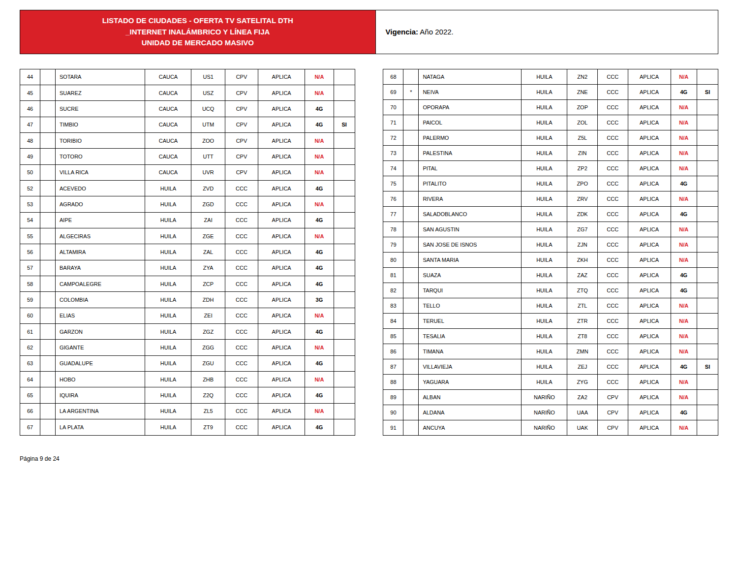LISTADO DE CIUDADES - OFERTA TV SATELITAL DTH
_INTERNET INALÁMBRICO Y LÍNEA FIJA
UNIDAD DE MERCADO MASIVO
Vigencia: Año 2022.
| 44 | | SOTARA | CAUCA | US1 | CPV | APLICA | N/A | |
| 45 | | SUAREZ | CAUCA | USZ | CPV | APLICA | N/A | |
| 46 | | SUCRE | CAUCA | UCQ | CPV | APLICA | 4G | |
| 47 | | TIMBIO | CAUCA | UTM | CPV | APLICA | 4G | SI |
| 48 | | TORIBIO | CAUCA | ZOO | CPV | APLICA | N/A | |
| 49 | | TOTORO | CAUCA | UTT | CPV | APLICA | N/A | |
| 50 | | VILLA RICA | CAUCA | UVR | CPV | APLICA | N/A | |
| 52 | | ACEVEDO | HUILA | ZVD | CCC | APLICA | 4G | |
| 53 | | AGRADO | HUILA | ZGD | CCC | APLICA | N/A | |
| 54 | | AIPE | HUILA | ZAI | CCC | APLICA | 4G | |
| 55 | | ALGECIRAS | HUILA | ZGE | CCC | APLICA | N/A | |
| 56 | | ALTAMIRA | HUILA | ZAL | CCC | APLICA | 4G | |
| 57 | | BARAYA | HUILA | ZYA | CCC | APLICA | 4G | |
| 58 | | CAMPOALEGRE | HUILA | ZCP | CCC | APLICA | 4G | |
| 59 | | COLOMBIA | HUILA | ZDH | CCC | APLICA | 3G | |
| 60 | | ELIAS | HUILA | ZEI | CCC | APLICA | N/A | |
| 61 | | GARZON | HUILA | ZGZ | CCC | APLICA | 4G | |
| 62 | | GIGANTE | HUILA | ZGG | CCC | APLICA | N/A | |
| 63 | | GUADALUPE | HUILA | ZGU | CCC | APLICA | 4G | |
| 64 | | HOBO | HUILA | ZHB | CCC | APLICA | N/A | |
| 65 | | IQUIRA | HUILA | Z2Q | CCC | APLICA | 4G | |
| 66 | | LA ARGENTINA | HUILA | ZL5 | CCC | APLICA | N/A | |
| 67 | | LA PLATA | HUILA | ZT9 | CCC | APLICA | 4G | |
| 68 | | NATAGA | HUILA | ZN2 | CCC | APLICA | N/A | |
| 69 | * | NEIVA | HUILA | ZNE | CCC | APLICA | 4G | SI |
| 70 | | OPORAPA | HUILA | ZOP | CCC | APLICA | N/A | |
| 71 | | PAICOL | HUILA | ZOL | CCC | APLICA | N/A | |
| 72 | | PALERMO | HUILA | Z5L | CCC | APLICA | N/A | |
| 73 | | PALESTINA | HUILA | ZIN | CCC | APLICA | N/A | |
| 74 | | PITAL | HUILA | ZP2 | CCC | APLICA | N/A | |
| 75 | | PITALITO | HUILA | ZPO | CCC | APLICA | 4G | |
| 76 | | RIVERA | HUILA | ZRV | CCC | APLICA | N/A | |
| 77 | | SALADOBLANCO | HUILA | ZDK | CCC | APLICA | 4G | |
| 78 | | SAN AGUSTIN | HUILA | ZG7 | CCC | APLICA | N/A | |
| 79 | | SAN JOSE DE ISNOS | HUILA | ZJN | CCC | APLICA | N/A | |
| 80 | | SANTA MARIA | HUILA | ZKH | CCC | APLICA | N/A | |
| 81 | | SUAZA | HUILA | ZAZ | CCC | APLICA | 4G | |
| 82 | | TARQUI | HUILA | ZTQ | CCC | APLICA | 4G | |
| 83 | | TELLO | HUILA | ZTL | CCC | APLICA | N/A | |
| 84 | | TERUEL | HUILA | ZTR | CCC | APLICA | N/A | |
| 85 | | TESALIA | HUILA | ZT8 | CCC | APLICA | N/A | |
| 86 | | TIMANA | HUILA | ZMN | CCC | APLICA | N/A | |
| 87 | | VILLAVIEJA | HUILA | ZEJ | CCC | APLICA | 4G | SI |
| 88 | | YAGUARA | HUILA | ZYG | CCC | APLICA | N/A | |
| 89 | | ALBAN | NARIÑO | ZA2 | CPV | APLICA | N/A | |
| 90 | | ALDANA | NARIÑO | UAA | CPV | APLICA | 4G | |
| 91 | | ANCUYA | NARIÑO | UAK | CPV | APLICA | N/A | |
Página 9 de 24